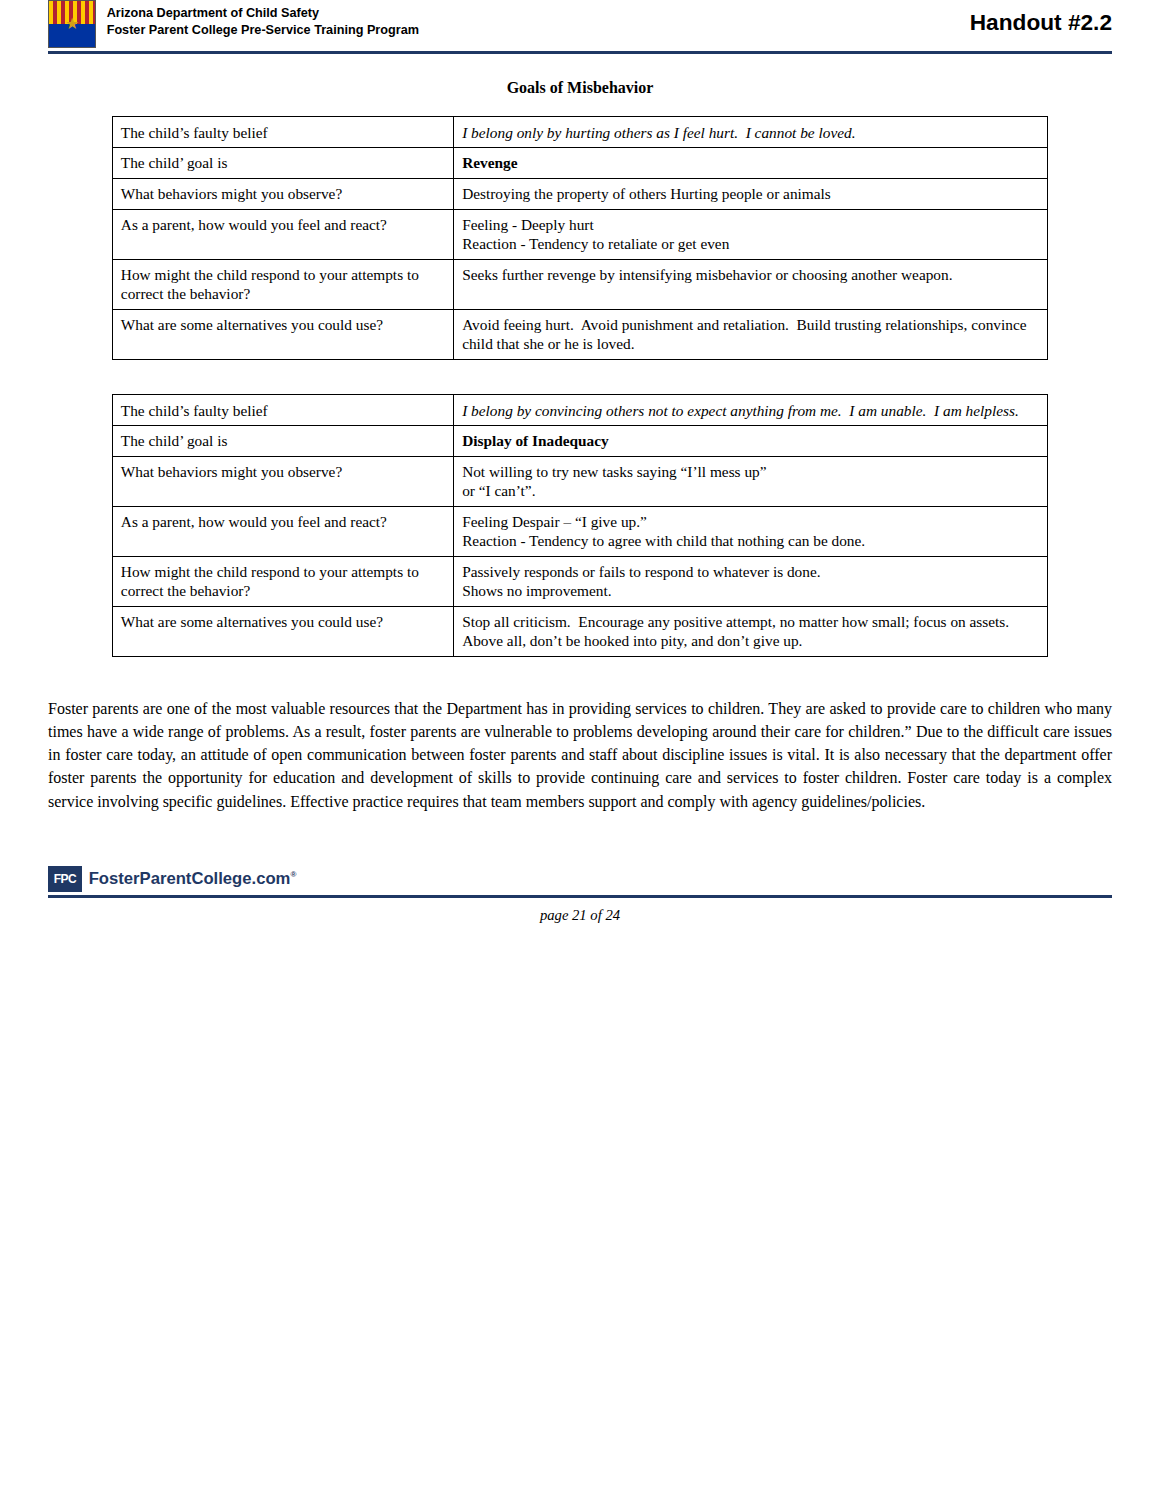★
Arizona Department of Child Safety
Foster Parent College Pre-Service Training Program
Handout #2.2
Goals of Misbehavior
| The child’s faulty belief | I belong only by hurting others as I feel hurt. I cannot be loved. |
| The child’ goal is | Revenge |
| What behaviors might you observe? | Destroying the property of others Hurting people or animals |
| As a parent, how would you feel and react? | Feeling - Deeply hurt Reaction - Tendency to retaliate or get even |
| How might the child respond to your attempts to correct the behavior? | Seeks further revenge by intensifying misbehavior or choosing another weapon. |
| What are some alternatives you could use? | Avoid feeing hurt. Avoid punishment and retaliation. Build trusting relationships, convince child that she or he is loved. |
| The child’s faulty belief | I belong by convincing others not to expect anything from me. I am unable. I am helpless. |
| The child’ goal is | Display of Inadequacy |
| What behaviors might you observe? | Not willing to try new tasks saying “I’ll mess up” or “I can’t”. |
| As a parent, how would you feel and react? | Feeling Despair – “I give up.” Reaction - Tendency to agree with child that nothing can be done. |
| How might the child respond to your attempts to correct the behavior? | Passively responds or fails to respond to whatever is done. Shows no improvement. |
| What are some alternatives you could use? | Stop all criticism. Encourage any positive attempt, no matter how small; focus on assets. Above all, don’t be hooked into pity, and don’t give up. |
Foster parents are one of the most valuable resources that the Department has in providing services to children. They are asked to provide care to children who many times have a wide range of problems. As a result, foster parents are vulnerable to problems developing around their care for children.” Due to the difficult care issues in foster care today, an attitude of open communication between foster parents and staff about discipline issues is vital. It is also necessary that the department offer foster parents the opportunity for education and development of skills to provide continuing care and services to foster children. Foster care today is a complex service involving specific guidelines. Effective practice requires that team members support and comply with agency guidelines/policies.
FPC FosterParentCollege.com®
page 21 of 24